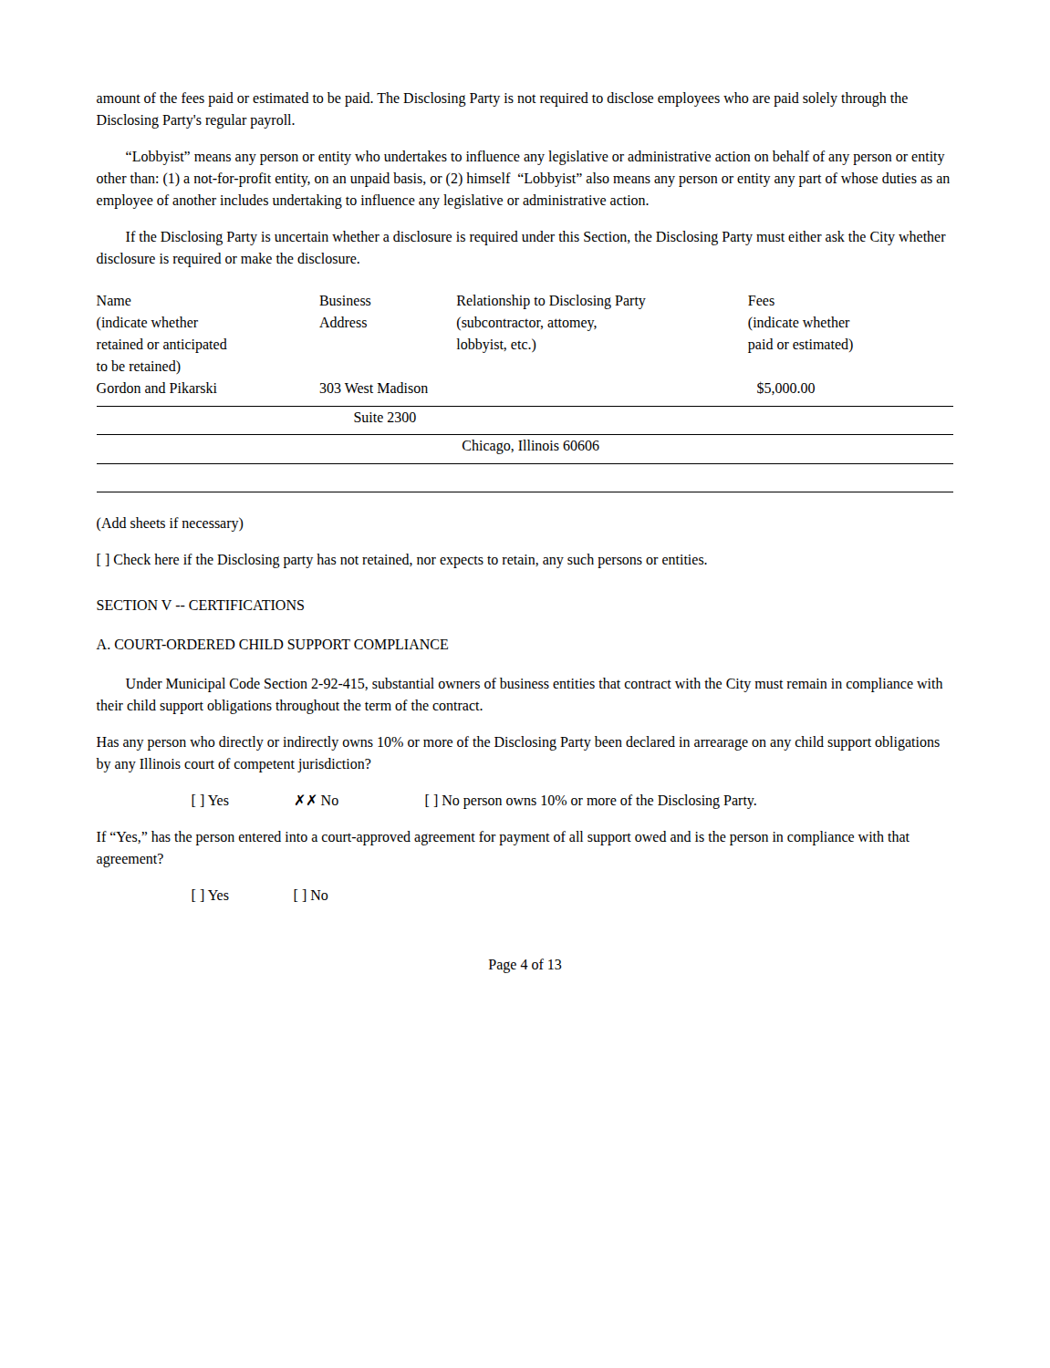amount of the fees paid or estimated to be paid. The Disclosing Party is not required to disclose employees who are paid solely through the Disclosing Party's regular payroll.
“Lobbyist” means any person or entity who undertakes to influence any legislative or administrative action on behalf of any person or entity other than: (1) a not-for-profit entity, on an unpaid basis, or (2) himself “Lobbyist” also means any person or entity any part of whose duties as an employee of another includes undertaking to influence any legislative or administrative action.
If the Disclosing Party is uncertain whether a disclosure is required under this Section, the Disclosing Party must either ask the City whether disclosure is required or make the disclosure.
| Name (indicate whether retained or anticipated to be retained) | Business Address | Relationship to Disclosing Party (subcontractor, attomey, lobbyist, etc.) | Fees (indicate whether paid or estimated) |
| Gordon and Pikarski | 303 West Madison | | $5,000.00 |
| | Suite 2300 | | |
| | Chicago, Illinois 60606 | |
(Add sheets if necessary)
[ ] Check here if the Disclosing party has not retained, nor expects to retain, any such persons or entities.
SECTION V -- CERTIFICATIONS
A. COURT-ORDERED CHILD SUPPORT COMPLIANCE
Under Municipal Code Section 2-92-415, substantial owners of business entities that contract with the City must remain in compliance with their child support obligations throughout the term of the contract.
Has any person who directly or indirectly owns 10% or more of the Disclosing Party been declared in arrearage on any child support obligations by any Illinois court of competent jurisdiction?
[ ] Yes✗✗ No[ ] No person owns 10% or more of the Disclosing Party.
If “Yes,” has the person entered into a court-approved agreement for payment of all support owed and is the person in compliance with that agreement?
[ ] Yes[ ] No
Page 4 of 13